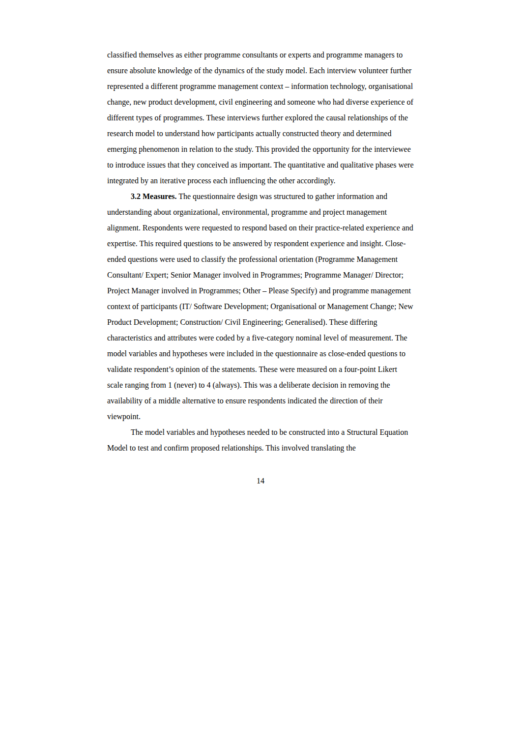classified themselves as either programme consultants or experts and programme managers to ensure absolute knowledge of the dynamics of the study model. Each interview volunteer further represented a different programme management context – information technology, organisational change, new product development, civil engineering and someone who had diverse experience of different types of programmes. These interviews further explored the causal relationships of the research model to understand how participants actually constructed theory and determined emerging phenomenon in relation to the study. This provided the opportunity for the interviewee to introduce issues that they conceived as important. The quantitative and qualitative phases were integrated by an iterative process each influencing the other accordingly.
3.2 Measures. The questionnaire design was structured to gather information and understanding about organizational, environmental, programme and project management alignment. Respondents were requested to respond based on their practice-related experience and expertise. This required questions to be answered by respondent experience and insight. Close-ended questions were used to classify the professional orientation (Programme Management Consultant/ Expert; Senior Manager involved in Programmes; Programme Manager/ Director; Project Manager involved in Programmes; Other – Please Specify) and programme management context of participants (IT/ Software Development; Organisational or Management Change; New Product Development; Construction/ Civil Engineering; Generalised). These differing characteristics and attributes were coded by a five-category nominal level of measurement. The model variables and hypotheses were included in the questionnaire as close-ended questions to validate respondent’s opinion of the statements. These were measured on a four-point Likert scale ranging from 1 (never) to 4 (always). This was a deliberate decision in removing the availability of a middle alternative to ensure respondents indicated the direction of their viewpoint.
The model variables and hypotheses needed to be constructed into a Structural Equation Model to test and confirm proposed relationships. This involved translating the
14